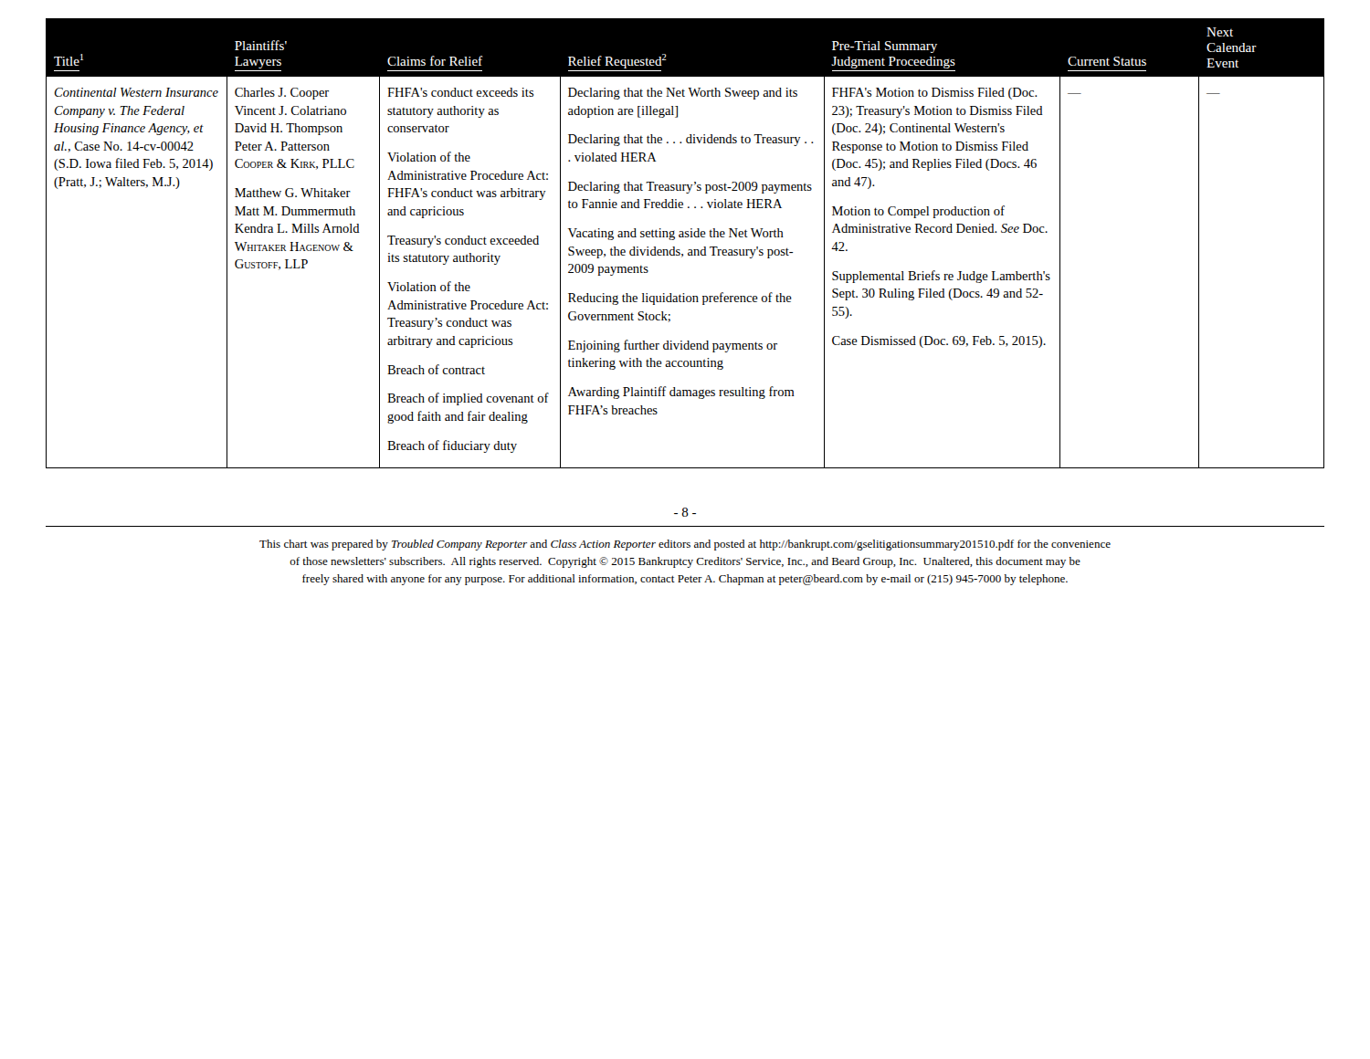| Title 1 | Plaintiffs' Lawyers | Claims for Relief | Relief Requested 2 | Pre-Trial Summary Judgment Proceedings | Current Status | Next Calendar Event |
| --- | --- | --- | --- | --- | --- | --- |
| Continental Western Insurance Company v. The Federal Housing Finance Agency, et al., Case No. 14-cv-00042 (S.D. Iowa filed Feb. 5, 2014) (Pratt, J.; Walters, M.J.) | Charles J. Cooper Vincent J. Colatriano David H. Thompson Peter A. Patterson Cooper & Kirk , PLLC Matthew G. Whitaker Matt M. Dummermuth Kendra L. Mills Arnold Whitaker Hagenow & Gustoff , LLP | FHFA's conduct exceeds its statutory authority as conservator Violation of the Administrative Procedure Act: FHFA's conduct was arbitrary and capricious Treasury's conduct exceeded its statutory authority Violation of the Administrative Procedure Act: Treasury’s conduct was arbitrary and capricious Breach of contract Breach of implied covenant of good faith and fair dealing Breach of fiduciary duty | Declaring that the Net Worth Sweep and its adoption are [illegal] Declaring that the . . . dividends to Treasury . . . violated HERA Declaring that Treasury’s post-2009 payments to Fannie and Freddie . . . violate HERA Vacating and setting aside the Net Worth Sweep, the dividends, and Treasury's post-2009 payments Reducing the liquidation preference of the Government Stock; Enjoining further dividend payments or tinkering with the accounting Awarding Plaintiff damages resulting from FHFA’s breaches | FHFA's Motion to Dismiss Filed (Doc. 23); Treasury's Motion to Dismiss Filed (Doc. 24); Continental Western's Response to Motion to Dismiss Filed (Doc. 45); and Replies Filed (Docs. 46 and 47). Motion to Compel production of Administrative Record Denied. See Doc. 42. Supplemental Briefs re Judge Lamberth's Sept. 30 Ruling Filed (Docs. 49 and 52-55). Case Dismissed (Doc. 69, Feb. 5, 2015). | — | — |
- 8 -
This chart was prepared by Troubled Company Reporter and Class Action Reporter editors and posted at http://bankrupt.com/gselitigationsummary201510.pdf for the convenience
of those newsletters' subscribers. All rights reserved. Copyright © 2015 Bankruptcy Creditors' Service, Inc., and Beard Group, Inc. Unaltered, this document may be
freely shared with anyone for any purpose. For additional information, contact Peter A. Chapman at peter@beard.com by e-mail or (215) 945-7000 by telephone.